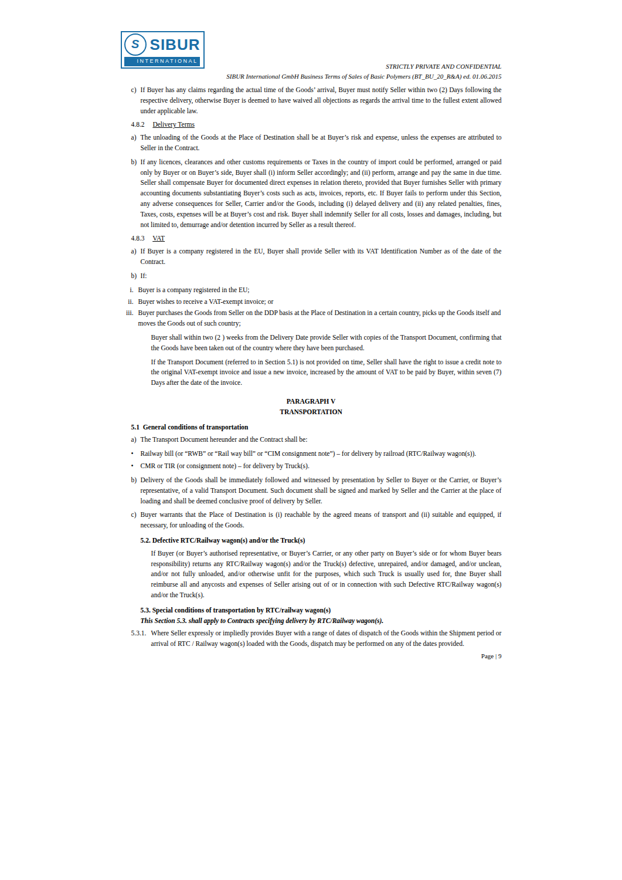S
SIBUR
INTERNATIONAL
STRICTLY PRIVATE AND CONFIDENTIAL
SIBUR International GmbH Business Terms of Sales of Basic Polymers (BT_BU_20_R&A) ed. 01.06.2015
c)
If Buyer has any claims regarding the actual time of the Goods’ arrival, Buyer must notify Seller within two (2) Days following the respective delivery, otherwise Buyer is deemed to have waived all objections as regards the arrival time to the fullest extent allowed under applicable law.
4.8.2 Delivery Terms
a)
The unloading of the Goods at the Place of Destination shall be at Buyer’s risk and expense, unless the expenses are attributed to Seller in the Contract.
b)
If any licences, clearances and other customs requirements or Taxes in the country of import could be performed, arranged or paid only by Buyer or on Buyer’s side, Buyer shall (i) inform Seller accordingly; and (ii) perform, arrange and pay the same in due time. Seller shall compensate Buyer for documented direct expenses in relation thereto, provided that Buyer furnishes Seller with primary accounting documents substantiating Buyer’s costs such as acts, invoices, reports, etc. If Buyer fails to perform under this Section, any adverse consequences for Seller, Carrier and/or the Goods, including (i) delayed delivery and (ii) any related penalties, fines, Taxes, costs, expenses will be at Buyer’s cost and risk. Buyer shall indemnify Seller for all costs, losses and damages, including, but not limited to, demurrage and/or detention incurred by Seller as a result thereof.
4.8.3 VAT
a)
If Buyer is a company registered in the EU, Buyer shall provide Seller with its VAT Identification Number as of the date of the Contract.
b)
If:
i. Buyer is a company registered in the EU;
ii. Buyer wishes to receive a VAT-exempt invoice; or
iii. Buyer purchases the Goods from Seller on the DDP basis at the Place of Destination in a certain country, picks up the Goods itself and moves the Goods out of such country;
Buyer shall within two (2 ) weeks from the Delivery Date provide Seller with copies of the Transport Document, confirming that the Goods have been taken out of the country where they have been purchased.
If the Transport Document (referred to in Section 5.1) is not provided on time, Seller shall have the right to issue a credit note to the original VAT-exempt invoice and issue a new invoice, increased by the amount of VAT to be paid by Buyer, within seven (7) Days after the date of the invoice.
PARAGRAPH V
TRANSPORTATION
5.1 General conditions of transportation
a)
The Transport Document hereunder and the Contract shall be:
•Railway bill (or “RWB” or “Rail way bill” or “CIM consignment note”) – for delivery by railroad (RTC/Railway wagon(s)).
•CMR or TIR (or consignment note) – for delivery by Truck(s).
b)
Delivery of the Goods shall be immediately followed and witnessed by presentation by Seller to Buyer or the Carrier, or Buyer’s representative, of a valid Transport Document. Such document shall be signed and marked by Seller and the Carrier at the place of loading and shall be deemed conclusive proof of delivery by Seller.
c)
Buyer warrants that the Place of Destination is (i) reachable by the agreed means of transport and (ii) suitable and equipped, if necessary, for unloading of the Goods.
5.2. Defective RTC/Railway wagon(s) and/or the Truck(s)
If Buyer (or Buyer’s authorised representative, or Buyer’s Carrier, or any other party on Buyer’s side or for whom Buyer bears responsibility) returns any RTC/Railway wagon(s) and/or the Truck(s) defective, unrepaired, and/or damaged, and/or unclean, and/or not fully unloaded, and/or otherwise unfit for the purposes, which such Truck is usually used for, thne Buyer shall reimburse all and anycosts and expenses of Seller arising out of or in connection with such Defective RTC/Railway wagon(s) and/or the Truck(s).
5.3. Special conditions of transportation by RTC/railway wagon(s)
This Section 5.3. shall apply to Contracts specifying delivery by RTC/Railway wagon(s).
5.3.1.
Where Seller expressly or impliedly provides Buyer with a range of dates of dispatch of the Goods within the Shipment period or arrival of RTC / Railway wagon(s) loaded with the Goods, dispatch may be performed on any of the dates provided.
Page | 9